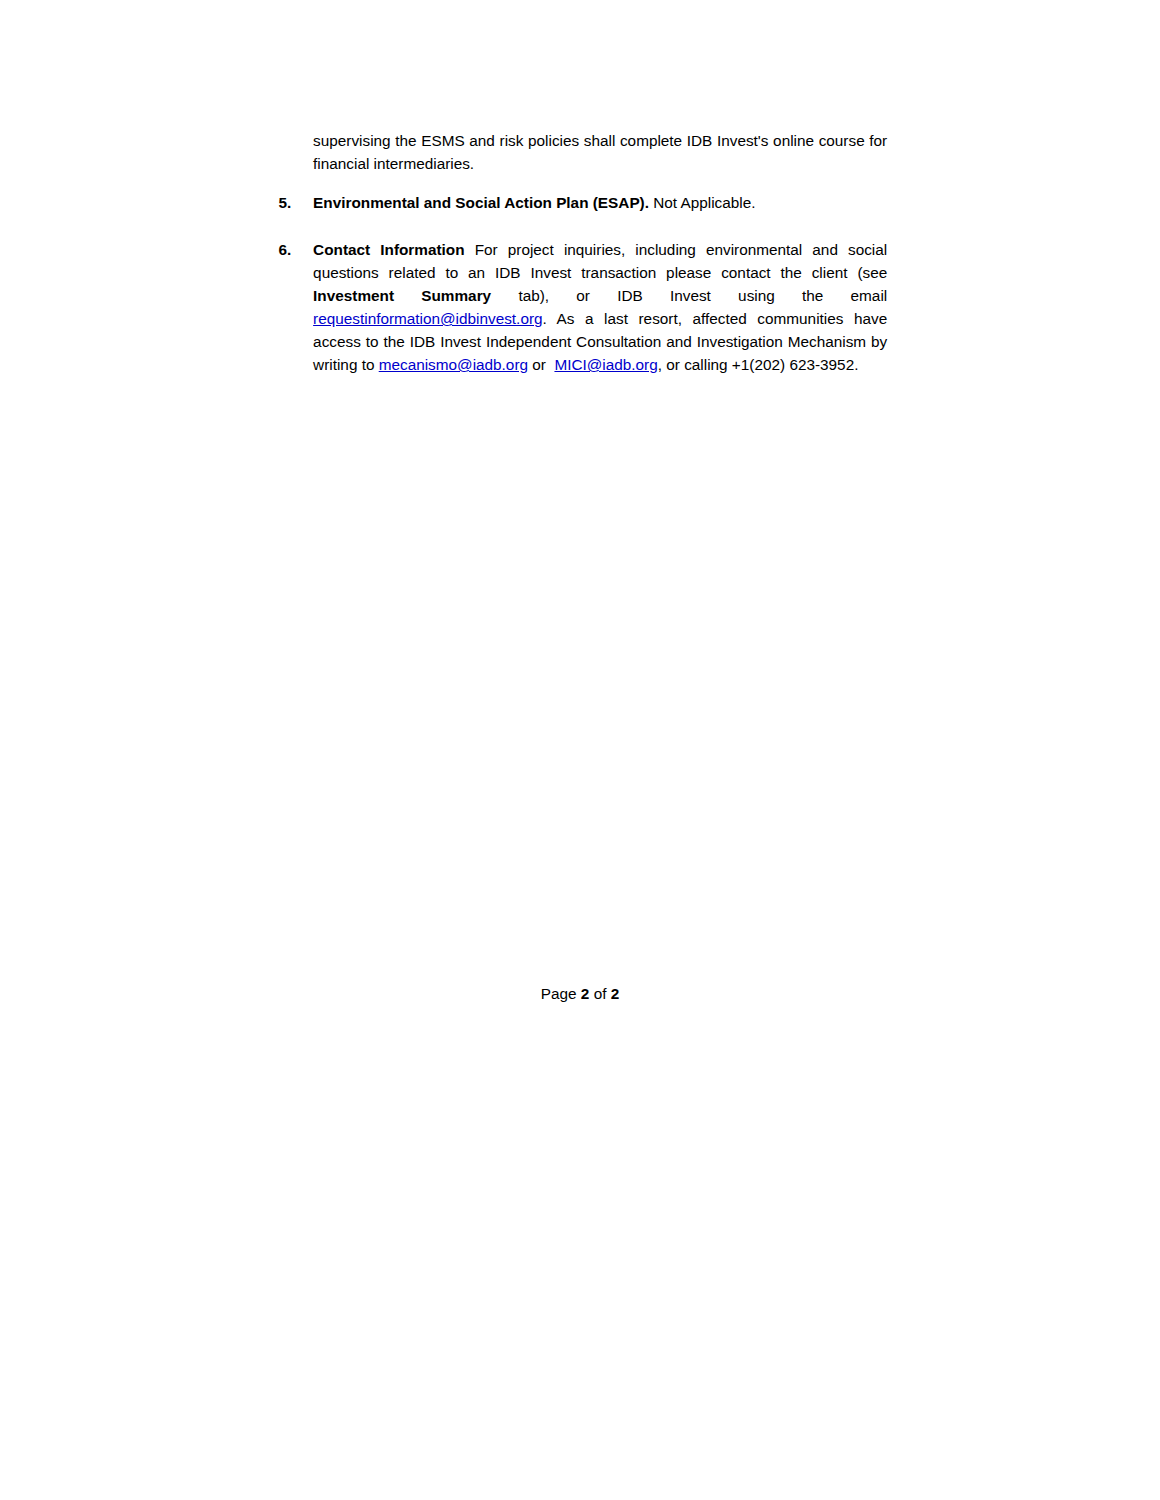supervising the ESMS and risk policies shall complete IDB Invest's online course for financial intermediaries.
5.
Environmental and Social Action Plan (ESAP). Not Applicable.
6.
Contact Information For project inquiries, including environmental and social questions related to an IDB Invest transaction please contact the client (see Investment Summary tab), or IDB Invest using the email requestinformation@idbinvest.org. As a last resort, affected communities have access to the IDB Invest Independent Consultation and Investigation Mechanism by writing to mecanismo@iadb.org or MICI@iadb.org, or calling +1(202) 623-3952.
Page 2 of 2